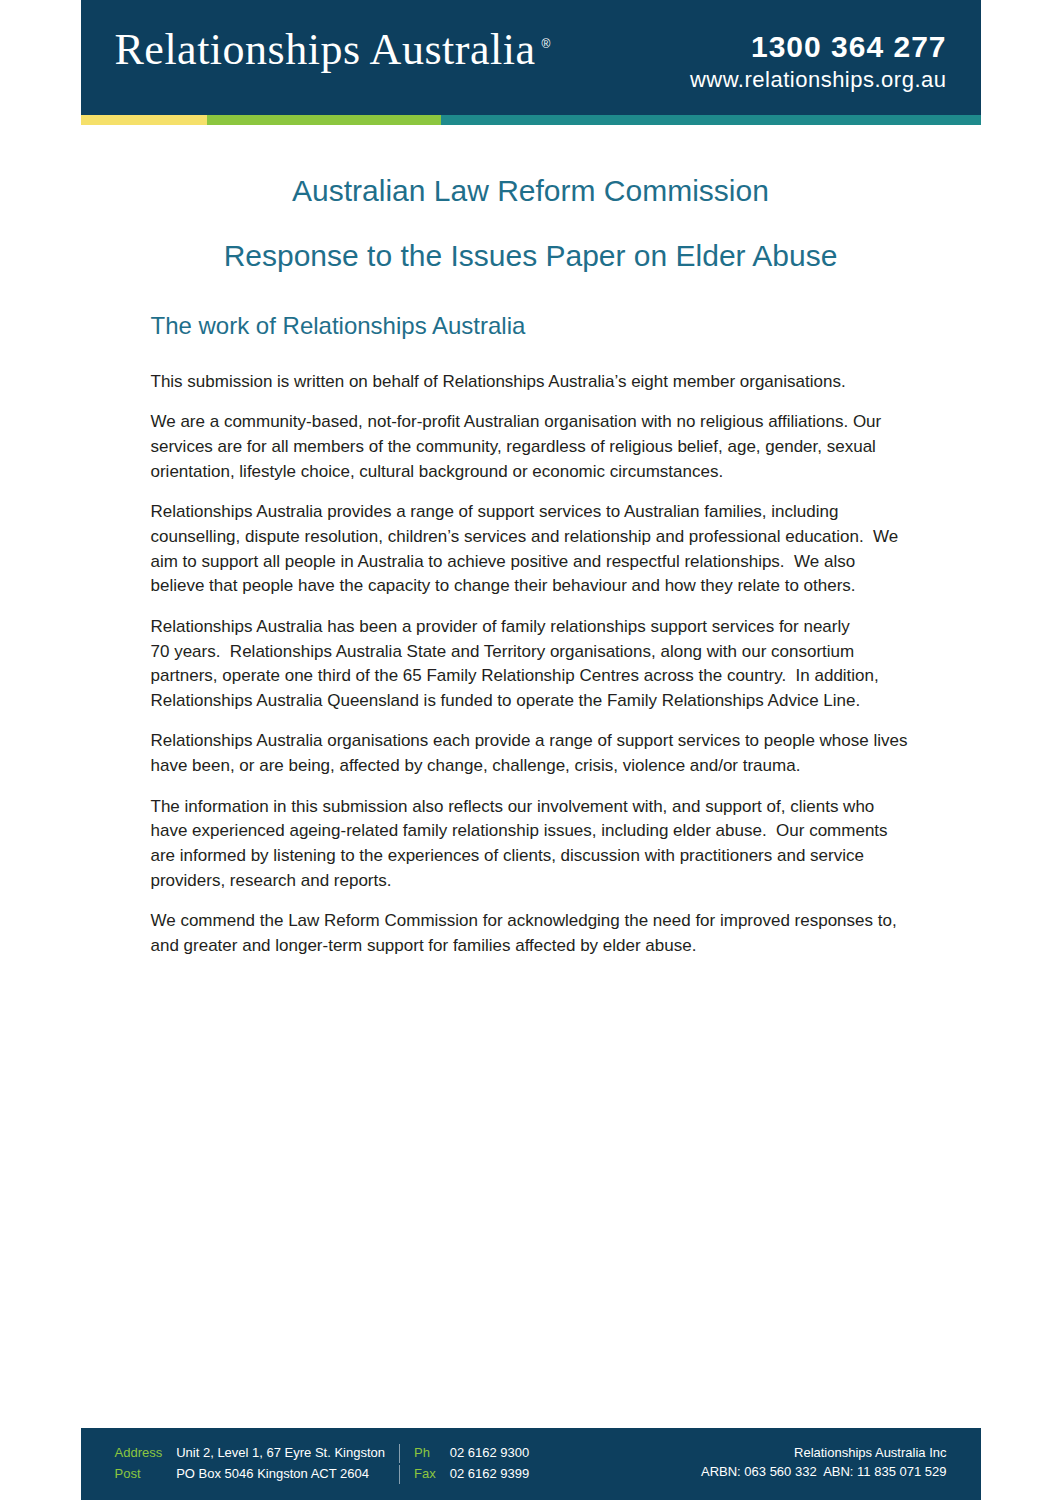Relationships Australia®
1300 364 277
www.relationships.org.au
Australian Law Reform Commission Response to the Issues Paper on Elder Abuse
The work of Relationships Australia
This submission is written on behalf of Relationships Australia’s eight member organisations.
We are a community-based, not-for-profit Australian organisation with no religious affiliations. Our services are for all members of the community, regardless of religious belief, age, gender, sexual orientation, lifestyle choice, cultural background or economic circumstances.
Relationships Australia provides a range of support services to Australian families, including counselling, dispute resolution, children’s services and relationship and professional education. We aim to support all people in Australia to achieve positive and respectful relationships. We also believe that people have the capacity to change their behaviour and how they relate to others.
Relationships Australia has been a provider of family relationships support services for nearly 70 years. Relationships Australia State and Territory organisations, along with our consortium partners, operate one third of the 65 Family Relationship Centres across the country. In addition, Relationships Australia Queensland is funded to operate the Family Relationships Advice Line.
Relationships Australia organisations each provide a range of support services to people whose lives have been, or are being, affected by change, challenge, crisis, violence and/or trauma.
The information in this submission also reflects our involvement with, and support of, clients who have experienced ageing-related family relationship issues, including elder abuse. Our comments are informed by listening to the experiences of clients, discussion with practitioners and service providers, research and reports.
We commend the Law Reform Commission for acknowledging the need for improved responses to, and greater and longer-term support for families affected by elder abuse.
Address Unit 2, Level 1, 67 Eyre St. Kingston Ph 02 6162 9300 Post PO Box 5046 Kingston ACT 2604 Fax 02 6162 9399
Relationships Australia Inc
ARBN: 063 560 332 ABN: 11 835 071 529